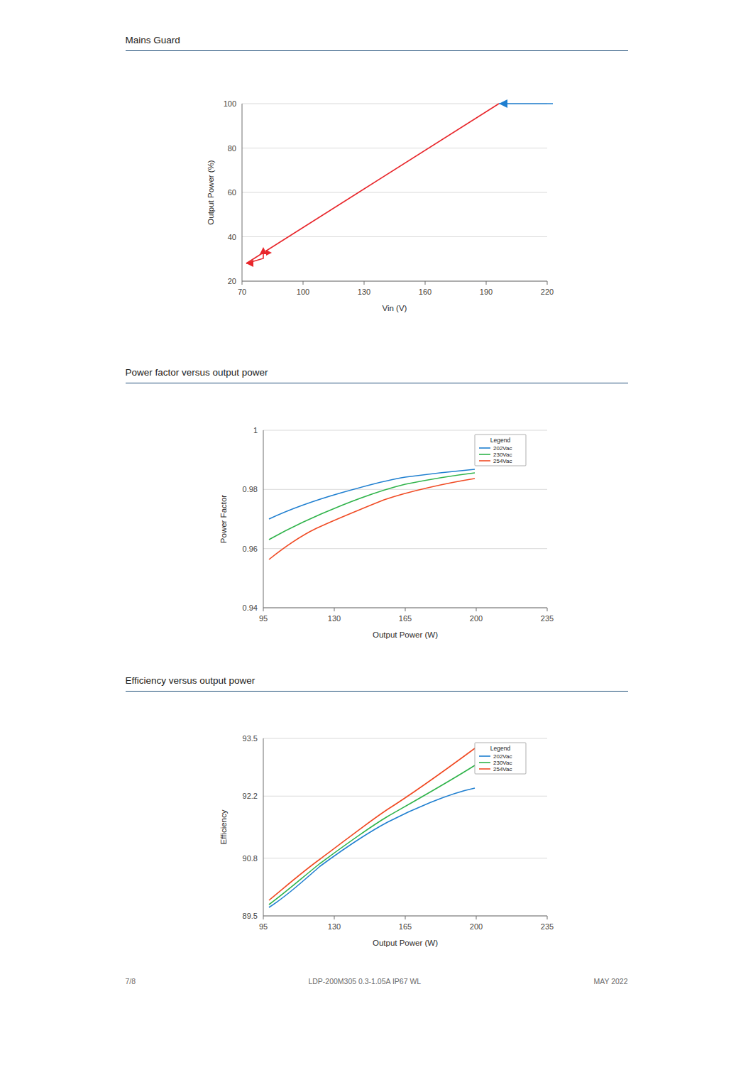Mains Guard
20 40 60 80 100 70 100 130 160 190 220 Output Power (%) Vin (V)
Power factor versus output power
0.94 0.96 0.98 1 95 130 165 200 235 Power Factor Output Power (W) Legend 202Vac 230Vac 254Vac
Efficiency versus output power
89.5 90.8 92.2 93.5 95 130 165 200 235 Efficiency Output Power (W) Legend 202Vac 230Vac 254Vac
7/8
LDP-200M305 0.3-1.05A IP67 WL
MAY 2022